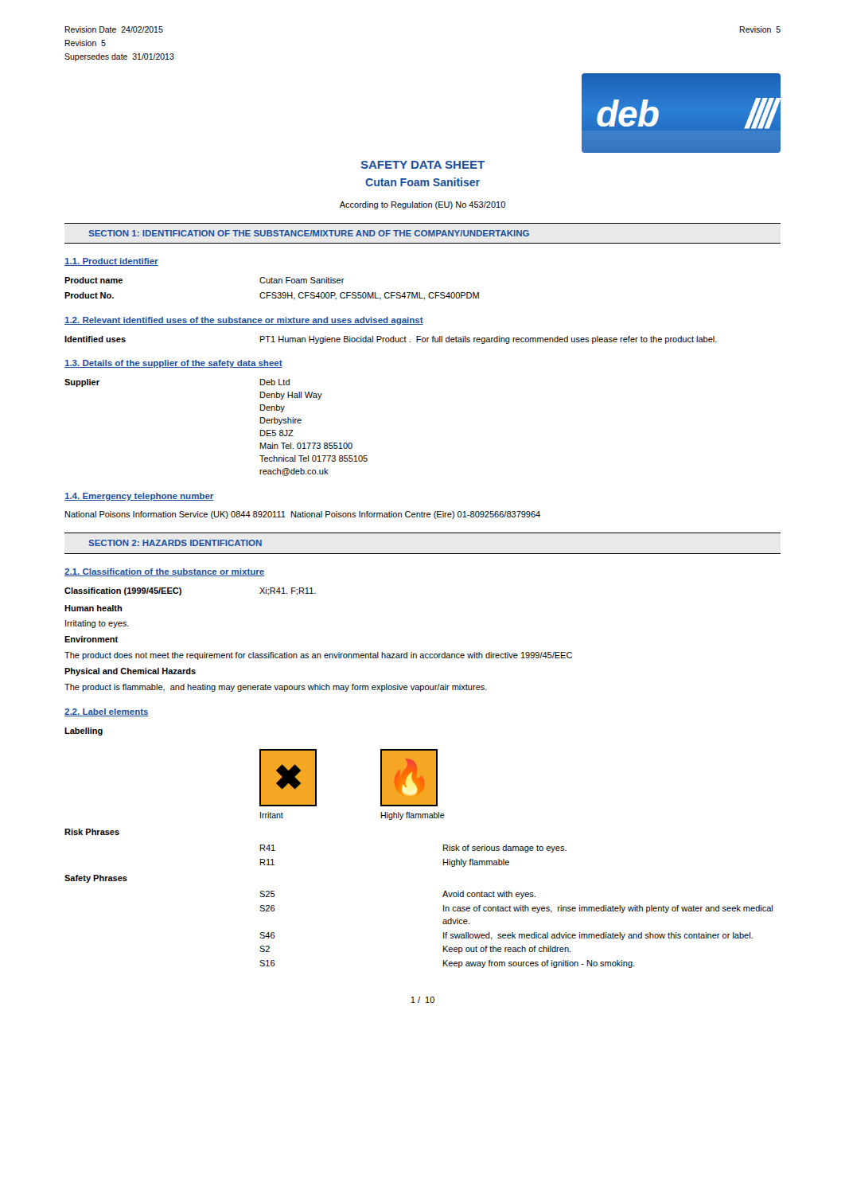Revision Date 24/02/2015
Revision 5
Supersedes date 31/01/2013
Revision 5
deb ////
SAFETY DATA SHEET
Cutan Foam Sanitiser
According to Regulation (EU) No 453/2010
SECTION 1: IDENTIFICATION OF THE SUBSTANCE/MIXTURE AND OF THE COMPANY/UNDERTAKING
1.1. Product identifier
Product name
Cutan Foam Sanitiser
Product No.
CFS39H, CFS400P, CFS50ML, CFS47ML, CFS400PDM
1.2. Relevant identified uses of the substance or mixture and uses advised against
Identified uses
PT1 Human Hygiene Biocidal Product . For full details regarding recommended uses please refer to the product label.
1.3. Details of the supplier of the safety data sheet
Supplier
Deb Ltd
Denby Hall Way
Denby
Derbyshire
DE5 8JZ
Main Tel. 01773 855100
Technical Tel 01773 855105
reach@deb.co.uk
1.4. Emergency telephone number
National Poisons Information Service (UK) 0844 8920111 National Poisons Information Centre (Eire) 01-8092566/8379964
SECTION 2: HAZARDS IDENTIFICATION
2.1. Classification of the substance or mixture
Classification (1999/45/EEC)
Xi;R41. F;R11.
Human health
Irritating to eyes.
Environment
The product does not meet the requirement for classification as an environmental hazard in accordance with directive 1999/45/EEC
Physical and Chemical Hazards
The product is flammable, and heating may generate vapours which may form explosive vapour/air mixtures.
2.2. Label elements
Labelling
✖
Irritant
🔥
Highly flammable
Risk Phrases
R41
Risk of serious damage to eyes.
R11
Highly flammable
Safety Phrases
S25
Avoid contact with eyes.
S26
In case of contact with eyes, rinse immediately with plenty of water and seek medical advice.
S46
If swallowed, seek medical advice immediately and show this container or label.
S2
Keep out of the reach of children.
S16
Keep away from sources of ignition - No smoking.
1 / 10